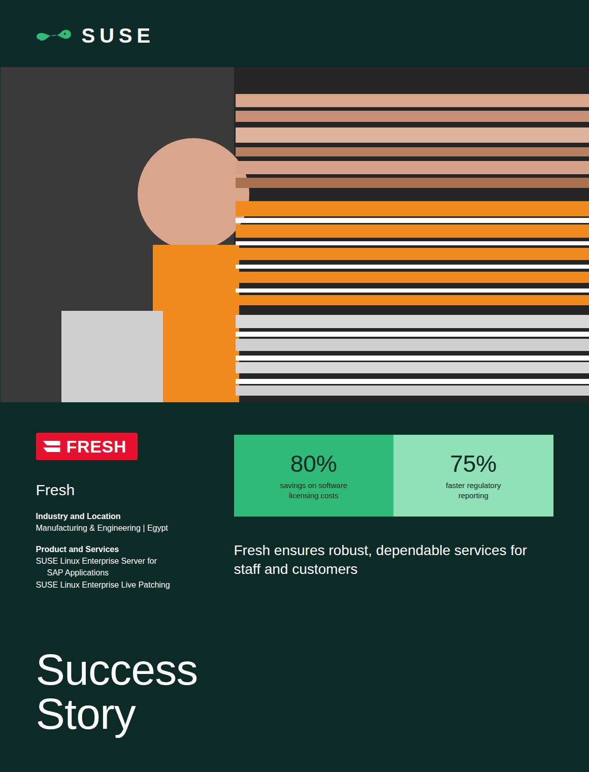SUSE
FRESH
Fresh
Industry and Location
Manufacturing & Engineering | Egypt
Product and Services
SUSE Linux Enterprise Server for SAP Applications SUSE Linux Enterprise Live Patching
80%
savings on software
licensing costs
75%
faster regulatory
reporting
Fresh ensures robust, dependable services for staff and customers
Success
Story